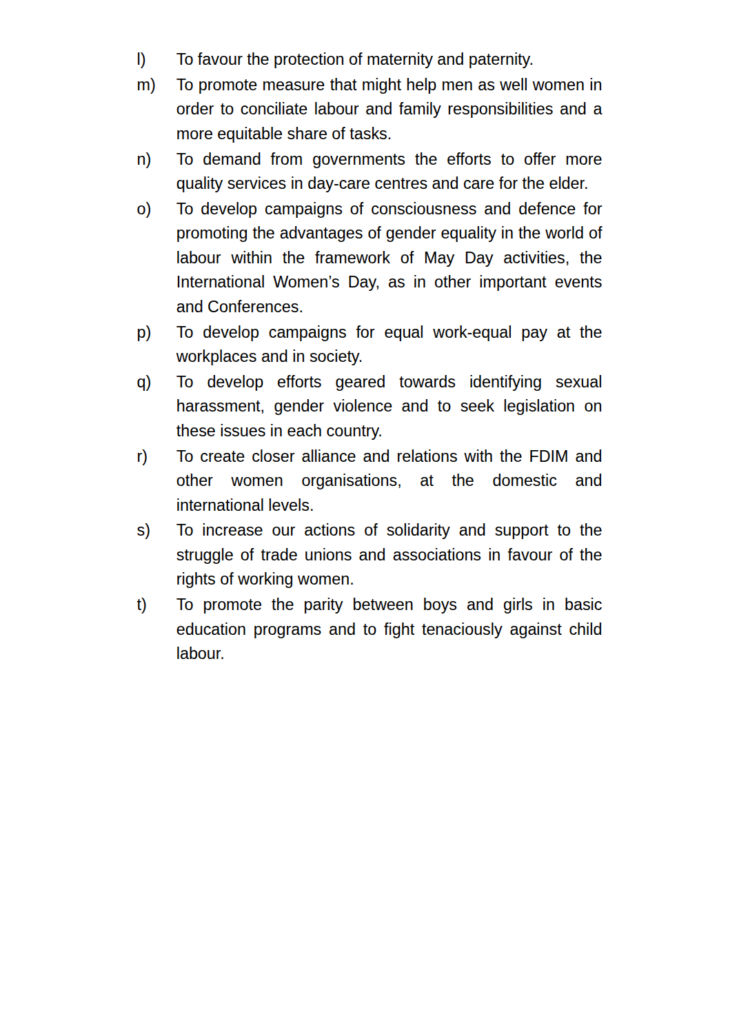l) To favour the protection of maternity and paternity.
m) To promote measure that might help men as well women in order to conciliate labour and family responsibilities and a more equitable share of tasks.
n) To demand from governments the efforts to offer more quality services in day-care centres and care for the elder.
o) To develop campaigns of consciousness and defence for promoting the advantages of gender equality in the world of labour within the framework of May Day activities, the International Women’s Day, as in other important events and Conferences.
p) To develop campaigns for equal work-equal pay at the workplaces and in society.
q) To develop efforts geared towards identifying sexual harassment, gender violence and to seek legislation on these issues in each country.
r) To create closer alliance and relations with the FDIM and other women organisations, at the domestic and international levels.
s) To increase our actions of solidarity and support to the struggle of trade unions and associations in favour of the rights of working women.
t) To promote the parity between boys and girls in basic education programs and to fight tenaciously against child labour.